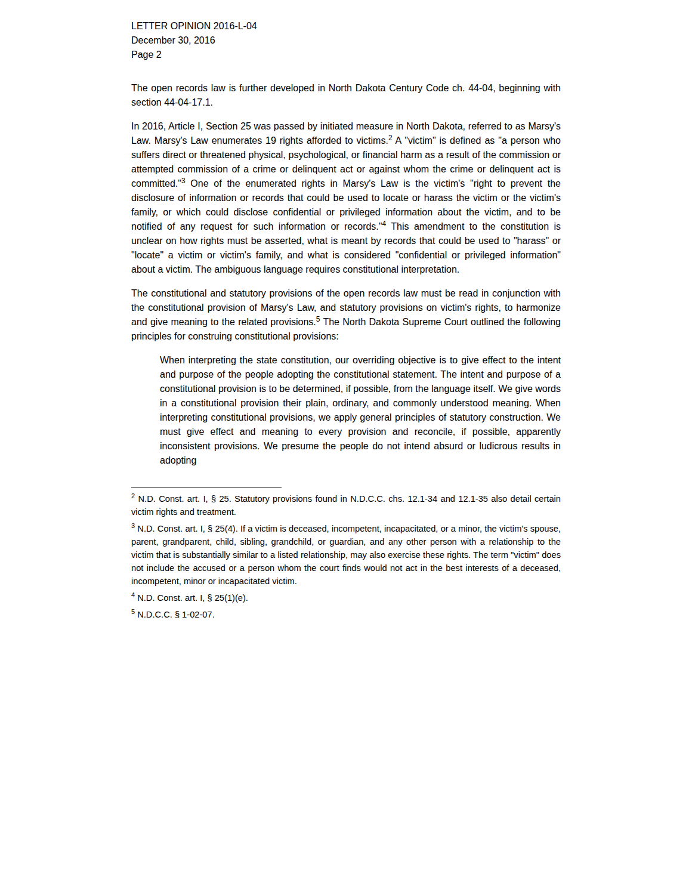LETTER OPINION 2016-L-04
December 30, 2016
Page 2
The open records law is further developed in North Dakota Century Code ch. 44-04, beginning with section 44-04-17.1.
In 2016, Article I, Section 25 was passed by initiated measure in North Dakota, referred to as Marsy's Law. Marsy's Law enumerates 19 rights afforded to victims.2 A "victim" is defined as "a person who suffers direct or threatened physical, psychological, or financial harm as a result of the commission or attempted commission of a crime or delinquent act or against whom the crime or delinquent act is committed."3 One of the enumerated rights in Marsy's Law is the victim's "right to prevent the disclosure of information or records that could be used to locate or harass the victim or the victim's family, or which could disclose confidential or privileged information about the victim, and to be notified of any request for such information or records."4 This amendment to the constitution is unclear on how rights must be asserted, what is meant by records that could be used to "harass" or "locate" a victim or victim's family, and what is considered "confidential or privileged information" about a victim. The ambiguous language requires constitutional interpretation.
The constitutional and statutory provisions of the open records law must be read in conjunction with the constitutional provision of Marsy's Law, and statutory provisions on victim's rights, to harmonize and give meaning to the related provisions.5 The North Dakota Supreme Court outlined the following principles for construing constitutional provisions:
When interpreting the state constitution, our overriding objective is to give effect to the intent and purpose of the people adopting the constitutional statement. The intent and purpose of a constitutional provision is to be determined, if possible, from the language itself. We give words in a constitutional provision their plain, ordinary, and commonly understood meaning. When interpreting constitutional provisions, we apply general principles of statutory construction. We must give effect and meaning to every provision and reconcile, if possible, apparently inconsistent provisions. We presume the people do not intend absurd or ludicrous results in adopting
2 N.D. Const. art. I, § 25. Statutory provisions found in N.D.C.C. chs. 12.1-34 and 12.1-35 also detail certain victim rights and treatment.
3 N.D. Const. art. I, § 25(4). If a victim is deceased, incompetent, incapacitated, or a minor, the victim's spouse, parent, grandparent, child, sibling, grandchild, or guardian, and any other person with a relationship to the victim that is substantially similar to a listed relationship, may also exercise these rights. The term "victim" does not include the accused or a person whom the court finds would not act in the best interests of a deceased, incompetent, minor or incapacitated victim.
4 N.D. Const. art. I, § 25(1)(e).
5 N.D.C.C. § 1-02-07.